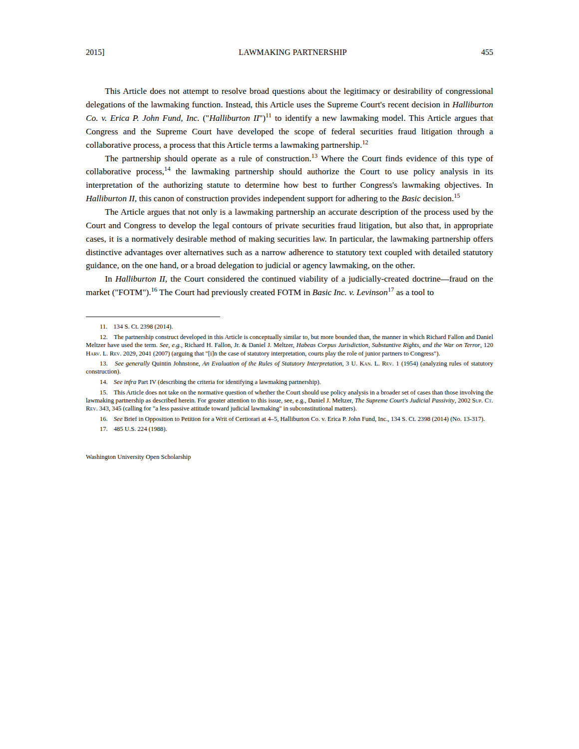2015] LAWMAKING PARTNERSHIP 455
This Article does not attempt to resolve broad questions about the legitimacy or desirability of congressional delegations of the lawmaking function. Instead, this Article uses the Supreme Court's recent decision in Halliburton Co. v. Erica P. John Fund, Inc. ("Halliburton II")11 to identify a new lawmaking model. This Article argues that Congress and the Supreme Court have developed the scope of federal securities fraud litigation through a collaborative process, a process that this Article terms a lawmaking partnership.12
The partnership should operate as a rule of construction.13 Where the Court finds evidence of this type of collaborative process,14 the lawmaking partnership should authorize the Court to use policy analysis in its interpretation of the authorizing statute to determine how best to further Congress's lawmaking objectives. In Halliburton II, this canon of construction provides independent support for adhering to the Basic decision.15
The Article argues that not only is a lawmaking partnership an accurate description of the process used by the Court and Congress to develop the legal contours of private securities fraud litigation, but also that, in appropriate cases, it is a normatively desirable method of making securities law. In particular, the lawmaking partnership offers distinctive advantages over alternatives such as a narrow adherence to statutory text coupled with detailed statutory guidance, on the one hand, or a broad delegation to judicial or agency lawmaking, on the other.
In Halliburton II, the Court considered the continued viability of a judicially-created doctrine—fraud on the market ("FOTM").16 The Court had previously created FOTM in Basic Inc. v. Levinson17 as a tool to
11. 134 S. Ct. 2398 (2014).
12. The partnership construct developed in this Article is conceptually similar to, but more bounded than, the manner in which Richard Fallon and Daniel Meltzer have used the term. See, e.g., Richard H. Fallon, Jr. & Daniel J. Meltzer, Habeas Corpus Jurisdiction, Substantive Rights, and the War on Terror, 120 Harv. L. Rev. 2029, 2041 (2007) (arguing that "[i]n the case of statutory interpretation, courts play the role of junior partners to Congress").
13. See generally Quintin Johnstone, An Evaluation of the Rules of Statutory Interpretation, 3 U. Kan. L. Rev. 1 (1954) (analyzing rules of statutory construction).
14. See infra Part IV (describing the criteria for identifying a lawmaking partnership).
15. This Article does not take on the normative question of whether the Court should use policy analysis in a broader set of cases than those involving the lawmaking partnership as described herein. For greater attention to this issue, see, e.g., Daniel J. Meltzer, The Supreme Court's Judicial Passivity, 2002 Sup. Ct. Rev. 343, 345 (calling for "a less passive attitude toward judicial lawmaking" in subconstitutional matters).
16. See Brief in Opposition to Petition for a Writ of Certiorari at 4–5, Halliburton Co. v. Erica P. John Fund, Inc., 134 S. Ct. 2398 (2014) (No. 13-317).
17. 485 U.S. 224 (1988).
Washington University Open Scholarship